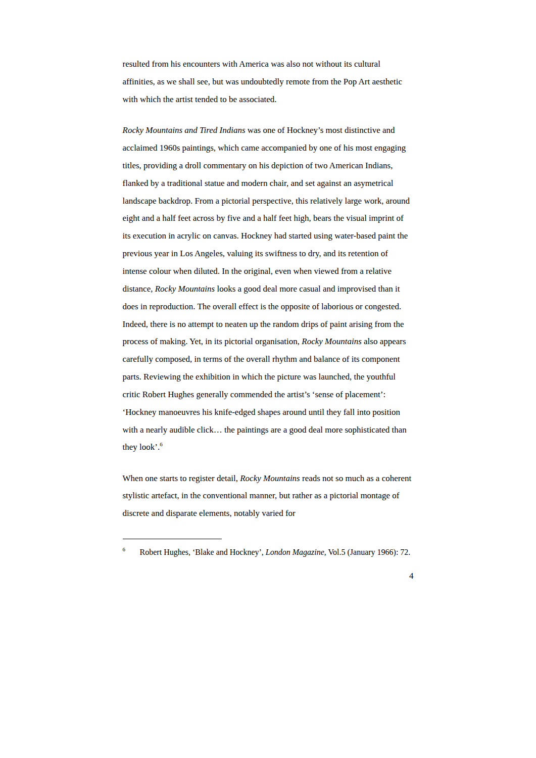resulted from his encounters with America was also not without its cultural affinities, as we shall see, but was undoubtedly remote from the Pop Art aesthetic with which the artist tended to be associated.
Rocky Mountains and Tired Indians was one of Hockney’s most distinctive and acclaimed 1960s paintings, which came accompanied by one of his most engaging titles, providing a droll commentary on his depiction of two American Indians, flanked by a traditional statue and modern chair, and set against an asymetrical landscape backdrop. From a pictorial perspective, this relatively large work, around eight and a half feet across by five and a half feet high, bears the visual imprint of its execution in acrylic on canvas. Hockney had started using water-based paint the previous year in Los Angeles, valuing its swiftness to dry, and its retention of intense colour when diluted. In the original, even when viewed from a relative distance, Rocky Mountains looks a good deal more casual and improvised than it does in reproduction. The overall effect is the opposite of laborious or congested. Indeed, there is no attempt to neaten up the random drips of paint arising from the process of making. Yet, in its pictorial organisation, Rocky Mountains also appears carefully composed, in terms of the overall rhythm and balance of its component parts. Reviewing the exhibition in which the picture was launched, the youthful critic Robert Hughes generally commended the artist’s ‘sense of placement’: ‘Hockney manoeuvres his knife-edged shapes around until they fall into position with a nearly audible click… the paintings are a good deal more sophisticated than they look’.6
When one starts to register detail, Rocky Mountains reads not so much as a coherent stylistic artefact, in the conventional manner, but rather as a pictorial montage of discrete and disparate elements, notably varied for
6 Robert Hughes, ‘Blake and Hockney’, London Magazine, Vol.5 (January 1966): 72.
4